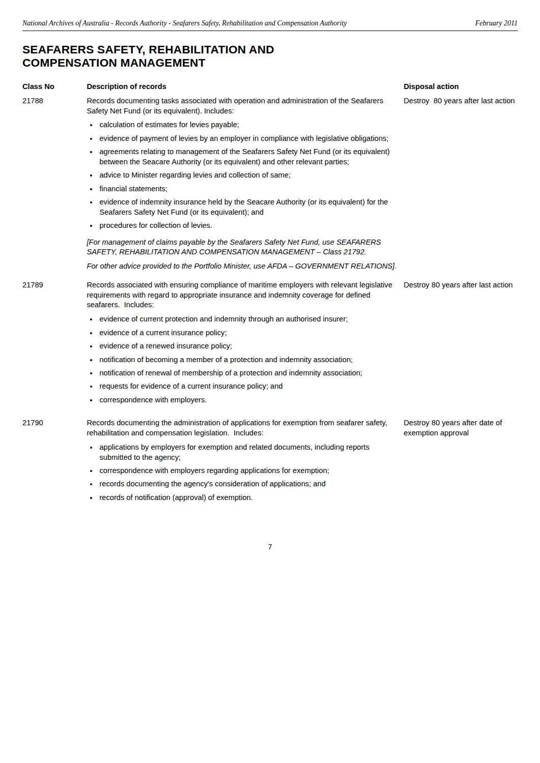National Archives of Australia - Records Authority - Seafarers Safety, Rehabilitation and Compensation Authority
February 2011
SEAFARERS SAFETY, REHABILITATION AND
COMPENSATION MANAGEMENT
| Class No | Description of records | Disposal action |
| --- | --- | --- |
| 21788 | Records documenting tasks associated with operation and administration of the Seafarers Safety Net Fund (or its equivalent). Includes: calculation of estimates for levies payable; evidence of payment of levies by an employer in compliance with legislative obligations; agreements relating to management of the Seafarers Safety Net Fund (or its equivalent) between the Seacare Authority (or its equivalent) and other relevant parties; advice to Minister regarding levies and collection of same; financial statements; evidence of indemnity insurance held by the Seacare Authority (or its equivalent) for the Seafarers Safety Net Fund (or its equivalent); and procedures for collection of levies. [For management of claims payable by the Seafarers Safety Net Fund, use SEAFARERS SAFETY, REHABILITATION AND COMPENSATION MANAGEMENT – Class 21792. For other advice provided to the Portfolio Minister, use AFDA – GOVERNMENT RELATIONS]. | Destroy 80 years after last action |
| 21789 | Records associated with ensuring compliance of maritime employers with relevant legislative requirements with regard to appropriate insurance and indemnity coverage for defined seafarers. Includes: evidence of current protection and indemnity through an authorised insurer; evidence of a current insurance policy; evidence of a renewed insurance policy; notification of becoming a member of a protection and indemnity association; notification of renewal of membership of a protection and indemnity association; requests for evidence of a current insurance policy; and correspondence with employers. | Destroy 80 years after last action |
| 21790 | Records documenting the administration of applications for exemption from seafarer safety, rehabilitation and compensation legislation. Includes: applications by employers for exemption and related documents, including reports submitted to the agency; correspondence with employers regarding applications for exemption; records documenting the agency's consideration of applications; and records of notification (approval) of exemption. | Destroy 80 years after date of exemption approval |
7